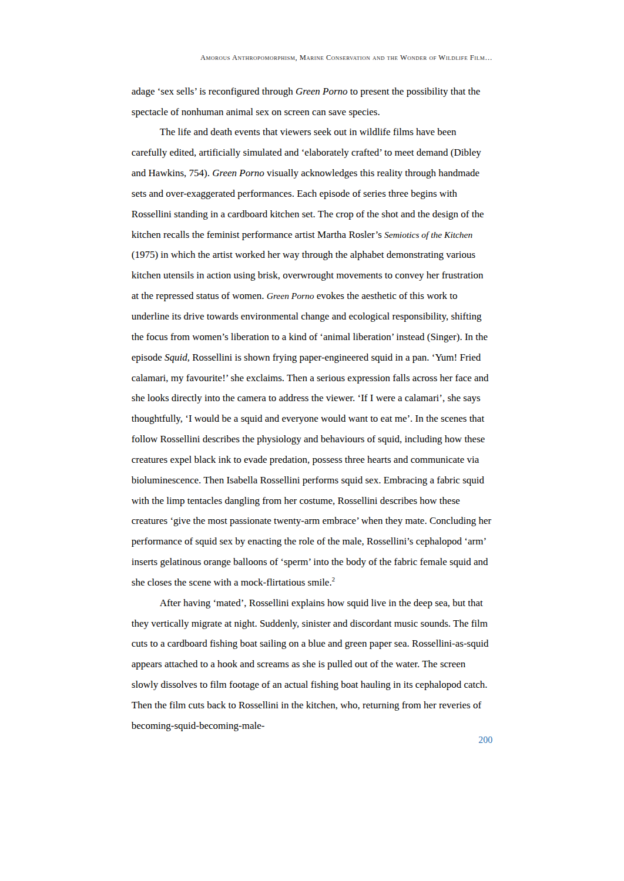Amorous Anthropomorphism, Marine Conservation and the Wonder of Wildlife Film…
adage ‘sex sells’ is reconfigured through Green Porno to present the possibility that the spectacle of nonhuman animal sex on screen can save species.
The life and death events that viewers seek out in wildlife films have been carefully edited, artificially simulated and ‘elaborately crafted’ to meet demand (Dibley and Hawkins, 754). Green Porno visually acknowledges this reality through handmade sets and over-exaggerated performances. Each episode of series three begins with Rossellini standing in a cardboard kitchen set. The crop of the shot and the design of the kitchen recalls the feminist performance artist Martha Rosler’s Semiotics of the Kitchen (1975) in which the artist worked her way through the alphabet demonstrating various kitchen utensils in action using brisk, overwrought movements to convey her frustration at the repressed status of women. Green Porno evokes the aesthetic of this work to underline its drive towards environmental change and ecological responsibility, shifting the focus from women’s liberation to a kind of ‘animal liberation’ instead (Singer). In the episode Squid, Rossellini is shown frying paper-engineered squid in a pan. ‘Yum! Fried calamari, my favourite!’ she exclaims. Then a serious expression falls across her face and she looks directly into the camera to address the viewer. ‘If I were a calamari’, she says thoughtfully, ‘I would be a squid and everyone would want to eat me’. In the scenes that follow Rossellini describes the physiology and behaviours of squid, including how these creatures expel black ink to evade predation, possess three hearts and communicate via bioluminescence. Then Isabella Rossellini performs squid sex. Embracing a fabric squid with the limp tentacles dangling from her costume, Rossellini describes how these creatures ‘give the most passionate twenty-arm embrace’ when they mate. Concluding her performance of squid sex by enacting the role of the male, Rossellini’s cephalopod ‘arm’ inserts gelatinous orange balloons of ‘sperm’ into the body of the fabric female squid and she closes the scene with a mock-flirtatious smile.2
After having ‘mated’, Rossellini explains how squid live in the deep sea, but that they vertically migrate at night. Suddenly, sinister and discordant music sounds. The film cuts to a cardboard fishing boat sailing on a blue and green paper sea. Rossellini-as-squid appears attached to a hook and screams as she is pulled out of the water. The screen slowly dissolves to film footage of an actual fishing boat hauling in its cephalopod catch. Then the film cuts back to Rossellini in the kitchen, who, returning from her reveries of becoming-squid-becoming-male-
200